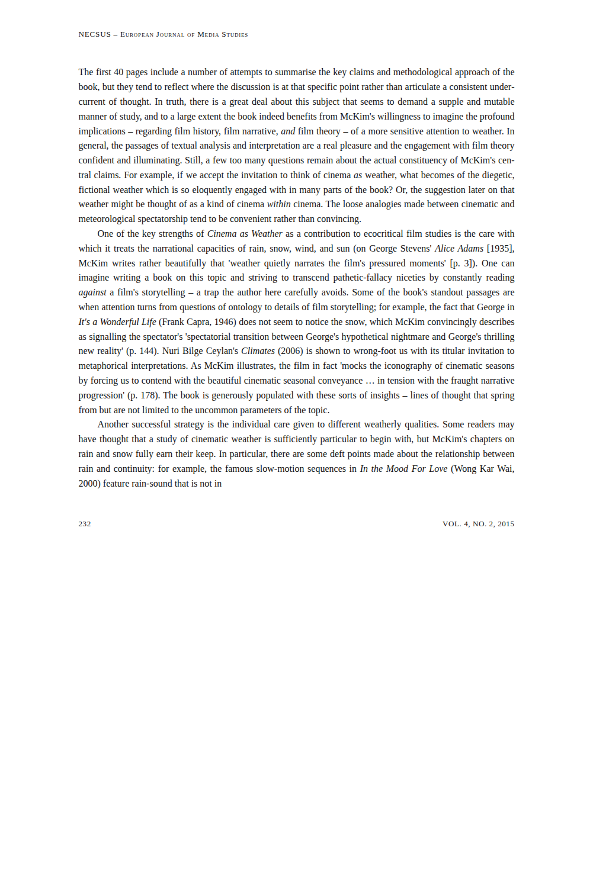NECSUS – European Journal of Media Studies
The first 40 pages include a number of attempts to summarise the key claims and methodological approach of the book, but they tend to reflect where the discussion is at that specific point rather than articulate a consistent undercurrent of thought. In truth, there is a great deal about this subject that seems to demand a supple and mutable manner of study, and to a large extent the book indeed benefits from McKim's willingness to imagine the profound implications – regarding film history, film narrative, and film theory – of a more sensitive attention to weather. In general, the passages of textual analysis and interpretation are a real pleasure and the engagement with film theory confident and illuminating. Still, a few too many questions remain about the actual constituency of McKim's central claims. For example, if we accept the invitation to think of cinema as weather, what becomes of the diegetic, fictional weather which is so eloquently engaged with in many parts of the book? Or, the suggestion later on that weather might be thought of as a kind of cinema within cinema. The loose analogies made between cinematic and meteorological spectatorship tend to be convenient rather than convincing.
One of the key strengths of Cinema as Weather as a contribution to ecocritical film studies is the care with which it treats the narrational capacities of rain, snow, wind, and sun (on George Stevens' Alice Adams [1935], McKim writes rather beautifully that 'weather quietly narrates the film's pressured moments' [p. 3]). One can imagine writing a book on this topic and striving to transcend pathetic-fallacy niceties by constantly reading against a film's storytelling – a trap the author here carefully avoids. Some of the book's standout passages are when attention turns from questions of ontology to details of film storytelling; for example, the fact that George in It's a Wonderful Life (Frank Capra, 1946) does not seem to notice the snow, which McKim convincingly describes as signalling the spectator's 'spectatorial transition between George's hypothetical nightmare and George's thrilling new reality' (p. 144). Nuri Bilge Ceylan's Climates (2006) is shown to wrong-foot us with its titular invitation to metaphorical interpretations. As McKim illustrates, the film in fact 'mocks the iconography of cinematic seasons by forcing us to contend with the beautiful cinematic seasonal conveyance … in tension with the fraught narrative progression' (p. 178). The book is generously populated with these sorts of insights – lines of thought that spring from but are not limited to the uncommon parameters of the topic.
Another successful strategy is the individual care given to different weatherly qualities. Some readers may have thought that a study of cinematic weather is sufficiently particular to begin with, but McKim's chapters on rain and snow fully earn their keep. In particular, there are some deft points made about the relationship between rain and continuity: for example, the famous slow-motion sequences in In the Mood For Love (Wong Kar Wai, 2000) feature rain-sound that is not in
232 VOL. 4, NO. 2, 2015